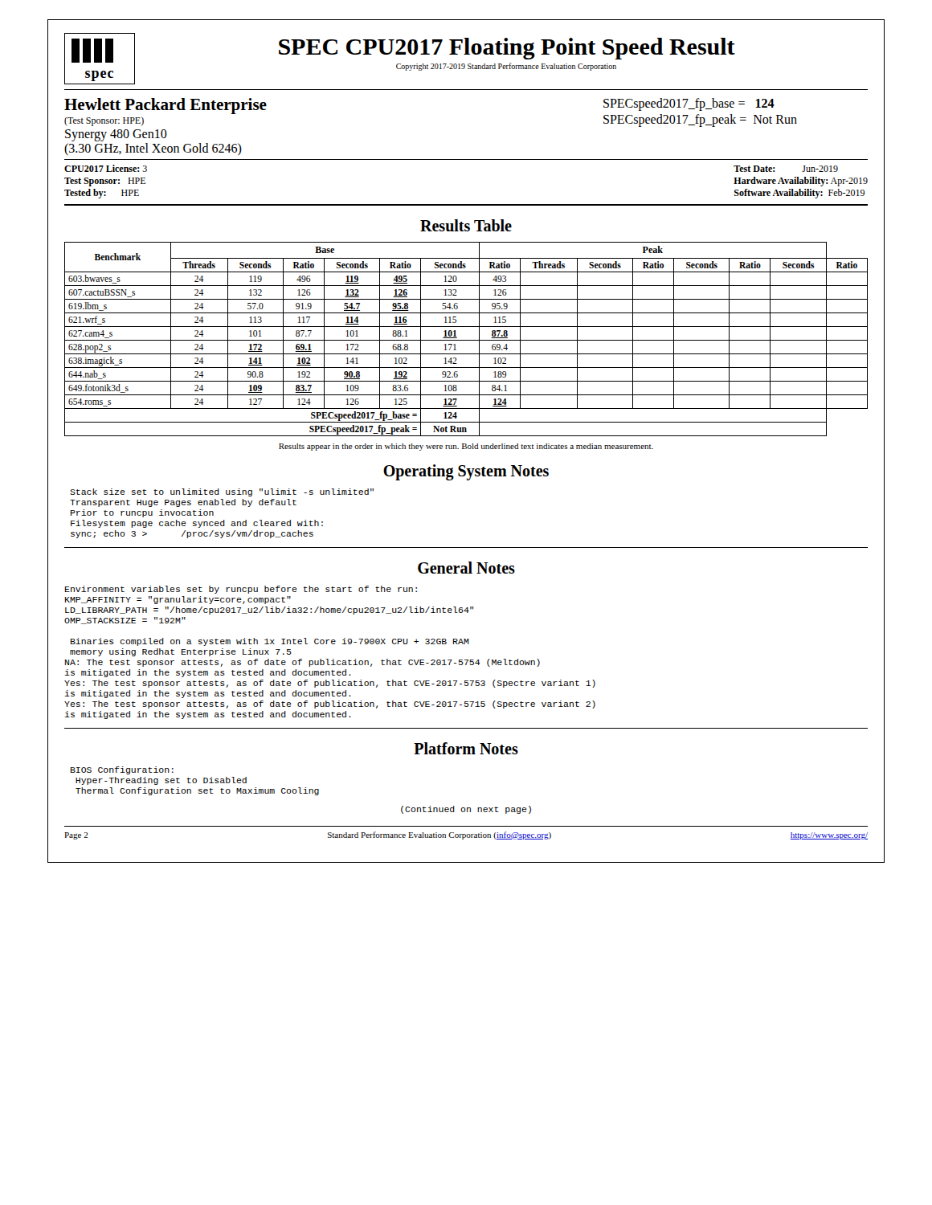spec
SPEC CPU2017 Floating Point Speed Result
Copyright 2017-2019 Standard Performance Evaluation Corporation
Hewlett Packard Enterprise
(Test Sponsor: HPE)
Synergy 480 Gen10
(3.30 GHz, Intel Xeon Gold 6246)
SPECspeed2017_fp_base = 124
SPECspeed2017_fp_peak = Not Run
CPU2017 License: 3
Test Sponsor: HPE
Tested by: HPE
Test Date: Jun-2019
Hardware Availability: Apr-2019
Software Availability: Feb-2019
Results Table
| Benchmark | Base | Peak |
| --- | --- | --- |
| Threads | Seconds | Ratio | Seconds | Ratio | Seconds | Ratio | Threads | Seconds | Ratio | Seconds | Ratio | Seconds | Ratio |
| 603.bwaves_s | 24 | 119 | 496 | 119 | 495 | 120 | 493 | | | | | | | |
| 607.cactuBSSN_s | 24 | 132 | 126 | 132 | 126 | 132 | 126 | | | | | | | |
| 619.lbm_s | 24 | 57.0 | 91.9 | 54.7 | 95.8 | 54.6 | 95.9 | | | | | | | |
| 621.wrf_s | 24 | 113 | 117 | 114 | 116 | 115 | 115 | | | | | | | |
| 627.cam4_s | 24 | 101 | 87.7 | 101 | 88.1 | 101 | 87.8 | | | | | | | |
| 628.pop2_s | 24 | 172 | 69.1 | 172 | 68.8 | 171 | 69.4 | | | | | | | |
| 638.imagick_s | 24 | 141 | 102 | 141 | 102 | 142 | 102 | | | | | | | |
| 644.nab_s | 24 | 90.8 | 192 | 90.8 | 192 | 92.6 | 189 | | | | | | | |
| 649.fotonik3d_s | 24 | 109 | 83.7 | 109 | 83.6 | 108 | 84.1 | | | | | | | |
| 654.roms_s | 24 | 127 | 124 | 126 | 125 | 127 | 124 | | | | | | | |
| SPECspeed2017_fp_base = | 124 | |
| SPECspeed2017_fp_peak = | Not Run | |
Results appear in the order in which they were run. Bold underlined text indicates a median measurement.
Operating System Notes
 Stack size set to unlimited using "ulimit -s unlimited"
 Transparent Huge Pages enabled by default
 Prior to runcpu invocation
 Filesystem page cache synced and cleared with:
 sync; echo 3 >      /proc/sys/vm/drop_caches
General Notes
Environment variables set by runcpu before the start of the run:
KMP_AFFINITY = "granularity=core,compact"
LD_LIBRARY_PATH = "/home/cpu2017_u2/lib/ia32:/home/cpu2017_u2/lib/intel64"
OMP_STACKSIZE = "192M"

 Binaries compiled on a system with 1x Intel Core i9-7900X CPU + 32GB RAM
 memory using Redhat Enterprise Linux 7.5
NA: The test sponsor attests, as of date of publication, that CVE-2017-5754 (Meltdown)
is mitigated in the system as tested and documented.
Yes: The test sponsor attests, as of date of publication, that CVE-2017-5753 (Spectre variant 1)
is mitigated in the system as tested and documented.
Yes: The test sponsor attests, as of date of publication, that CVE-2017-5715 (Spectre variant 2)
is mitigated in the system as tested and documented.
Platform Notes
 BIOS Configuration:
  Hyper-Threading set to Disabled
  Thermal Configuration set to Maximum Cooling
(Continued on next page)
Page 2
Standard Performance Evaluation Corporation (info@spec.org)
https://www.spec.org/